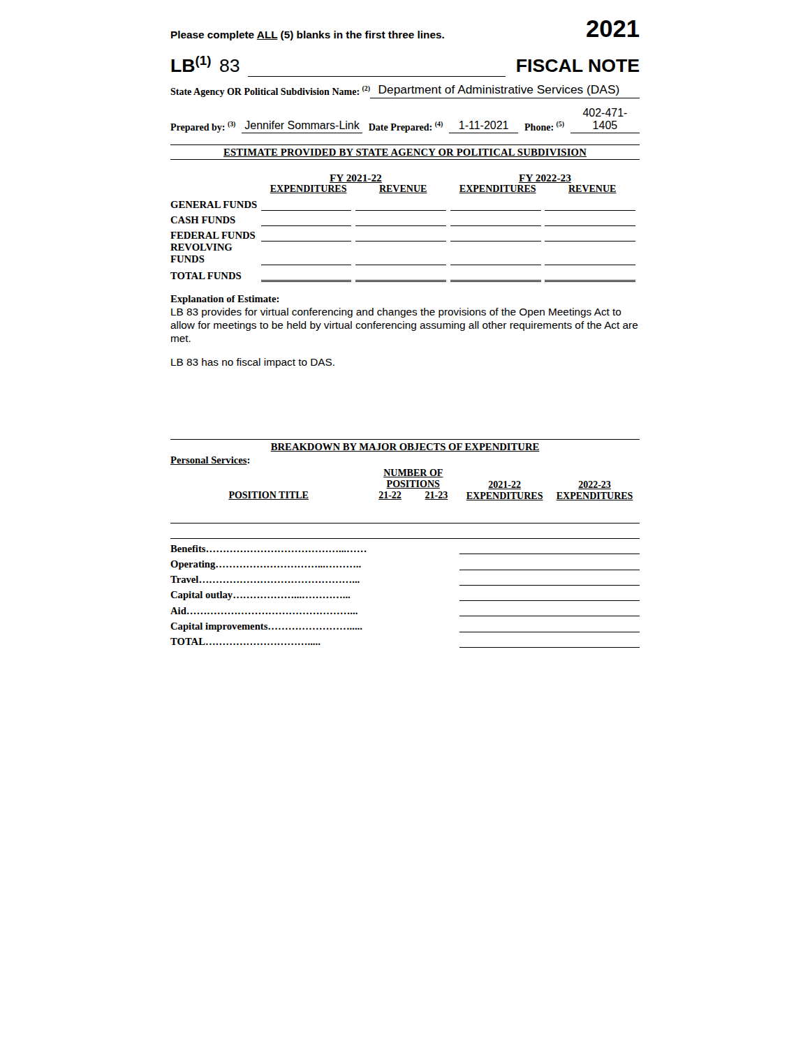Please complete ALL (5) blanks in the first three lines.
2021
LB(1)
83
FISCAL NOTE
State Agency OR Political Subdivision Name: (2)
Department of Administrative Services (DAS)
Prepared by: (3)
Jennifer Sommars-Link
Date Prepared: (4)
1-11-2021
Phone: (5)
402-471-1405
ESTIMATE PROVIDED BY STATE AGENCY OR POLITICAL SUBDIVISION
| | FY 2021-22 | FY 2022-23 |
| | EXPENDITURES | REVENUE | EXPENDITURES | REVENUE |
| GENERAL FUNDS | | | | |
| CASH FUNDS | | | | |
| FEDERAL FUNDS | | | | |
| REVOLVING FUNDS | | | | |
| TOTAL FUNDS | | | | |
Explanation of Estimate:
LB 83 provides for virtual conferencing and changes the provisions of the Open Meetings Act to allow for meetings to be held by virtual conferencing assuming all other requirements of the Act are met.
LB 83 has no fiscal impact to DAS.
BREAKDOWN BY MAJOR OBJECTS OF EXPENDITURE
Personal Services:
| | NUMBER OF POSITIONS | 2021-22 | 2022-23 |
| POSITION TITLE | 21-22 | 21-23 | EXPENDITURES | EXPENDITURES |
| Benefits…………………………………...…… | | | | |
| Operating…………………………...……….. | | | | |
| Travel………………………………………... | | | | |
| Capital outlay………………...…………... | | | | |
| Aid…………………………………………... | | | | |
| Capital improvements……………………..... | | | | |
| TOTAL…………………………..... | | | | |